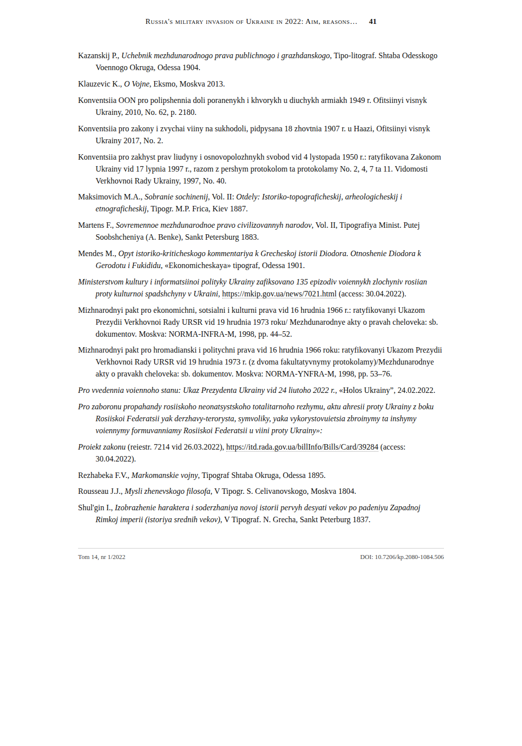Russia's military invasion of Ukraine in 2022: Aim, reasons… 41
Kazanskij P., Uchebnik mezhdunarodnogo prava publichnogo i grazhdanskogo, Tipo-litograf. Shtaba Odesskogo Voennogo Okruga, Odessa 1904.
Klauzevic K., O Vojne, Eksmo, Moskva 2013.
Konventsiia OON pro polipshennia doli poranenykh i khvorykh u diuchykh armiakh 1949 r. Ofitsiinyi visnyk Ukrainy, 2010, No. 62, p. 2180.
Konventsiia pro zakony i zvychai viiny na sukhodoli, pidpysana 18 zhovtnia 1907 r. u Haazi, Ofitsiinyi visnyk Ukrainy 2017, No. 2.
Konventsiia pro zakhyst prav liudyny i osnovopolozhnykh svobod vid 4 lystopada 1950 r.: ratyfikovana Zakonom Ukrainy vid 17 lypnia 1997 r., razom z pershym protokolom ta protokolamy No. 2, 4, 7 ta 11. Vidomosti Verkhovnoi Rady Ukrainy, 1997, No. 40.
Maksimovich M.A., Sobranie sochinenij, Vol. II: Otdely: Istoriko-topograficheskij, arheologicheskij i etnograficheskij, Tipogr. M.P. Frica, Kiev 1887.
Martens F., Sovremennoe mezhdunarodnoe pravo civilizovannyh narodov, Vol. II, Tipografiya Minist. Putej Soobshcheniya (A. Benke), Sankt Petersburg 1883.
Mendes M., Opyt istoriko-kriticheskogo kommentariya k Grecheskoj istorii Diodora. Otnoshenie Diodora k Gerodotu i Fukididu, «Ekonomicheskaya» tipograf, Odessa 1901.
Ministerstvom kultury i informatsiinoi polityky Ukrainy zafiksovano 135 epizodiv voiennykh zlochyniv rosiian proty kulturnoi spadshchyny v Ukraini, https://mkip.gov.ua/news/7021.html (access: 30.04.2022).
Mizhnarodnyi pakt pro ekonomichni, sotsialni i kulturni prava vid 16 hrudnia 1966 r.: ratyfikovanyi Ukazom Prezydii Verkhovnoi Rady URSR vid 19 hrudnia 1973 roku/ Mezhdunarodnye akty o pravah cheloveka: sb. dokumentov. Moskva: NORMA-INFRA-M, 1998, pp. 44–52.
Mizhnarodnyi pakt pro hromadianski i politychni prava vid 16 hrudnia 1966 roku: ratyfikovanyi Ukazom Prezydii Verkhovnoi Rady URSR vid 19 hrudnia 1973 r. (z dvoma fakultatyvnymy protokolamy)/Mezhdunarodnye akty o pravakh cheloveka: sb. dokumentov. Moskva: NORMA-YNFRA-M, 1998, pp. 53–76.
Pro vvedennia voiennoho stanu: Ukaz Prezydenta Ukrainy vid 24 liutoho 2022 r., «Holos Ukrainy”, 24.02.2022.
Pro zaboronu propahandy rosiiskoho neonatsystskoho totalitarnoho rezhymu, aktu ahresii proty Ukrainy z boku Rosiiskoi Federatsii yak derzhavy-terorysta, symvoliky, yaka vykorystovuietsia zbroinymy ta inshymy voiennymy formuvanniamy Rosiiskoi Federatsii u viini proty Ukrainy»:
Proiekt zakonu (reiestr. 7214 vid 26.03.2022), https://itd.rada.gov.ua/billInfo/Bills/Card/39284 (access: 30.04.2022).
Rezhabeka F.V., Markomanskie vojny, Tipograf Shtaba Okruga, Odessa 1895.
Rousseau J.J., Mysli zhenevskogo filosofa, V Tipogr. S. Celivanovskogo, Moskva 1804.
Shul'gin I., Izobrazhenie haraktera i soderzhaniya novoj istorii pervyh desyati vekov po padeniyu Zapadnoj Rimkoj imperii (istoriya srednih vekov), V Tipograf. N. Grecha, Sankt Peterburg 1837.
Tom 14, nr 1/2022 DOI: 10.7206/kp.2080-1084.506